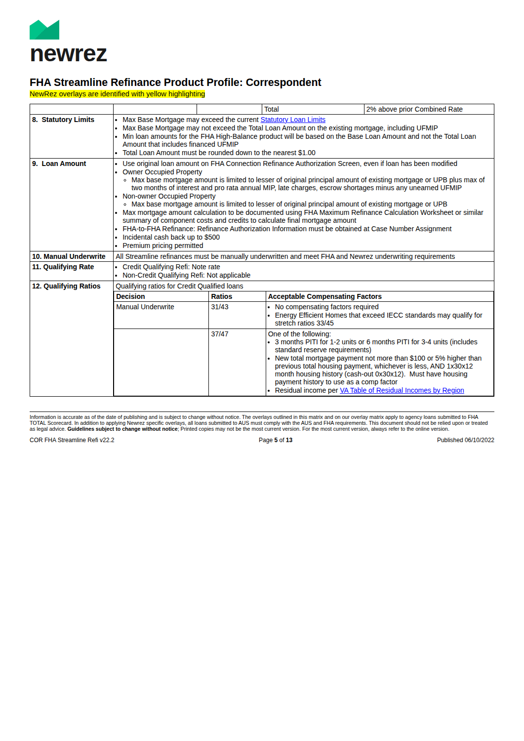newrez
FHA Streamline Refinance Product Profile: Correspondent
NewRez overlays are identified with yellow highlighting
| | | | Total | 2% above prior Combined Rate |
| 8. Statutory Limits | Max Base Mortgage may exceed the current Statutory Loan Limits Max Base Mortgage may not exceed the Total Loan Amount on the existing mortgage, including UFMIP Min loan amounts for the FHA High-Balance product will be based on the Base Loan Amount and not the Total Loan Amount that includes financed UFMIP Total Loan Amount must be rounded down to the nearest $1.00 |
| 9. Loan Amount | Use original loan amount on FHA Connection Refinance Authorization Screen, even if loan has been modified Owner Occupied Property Max base mortgage amount is limited to lesser of original principal amount of existing mortgage or UPB plus max of two months of interest and pro rata annual MIP, late charges, escrow shortages minus any unearned UFMIP Non-owner Occupied Property Max base mortgage amount is limited to lesser of original principal amount of existing mortgage or UPB Max mortgage amount calculation to be documented using FHA Maximum Refinance Calculation Worksheet or similar summary of component costs and credits to calculate final mortgage amount FHA-to-FHA Refinance: Refinance Authorization Information must be obtained at Case Number Assignment Incidental cash back up to $500 Premium pricing permitted |
| 10. Manual Underwrite | All Streamline refinances must be manually underwritten and meet FHA and Newrez underwriting requirements |
| 11. Qualifying Rate | Credit Qualifying Refi: Note rate Non-Credit Qualifying Refi: Not applicable |
| 12. Qualifying Ratios | Qualifying ratios for Credit Qualified loans / Decision / Ratios / Acceptable Compensating Factors / / --- / --- / --- / / Manual Underwrite / 31/43 / No compensating factors required Energy Efficient Homes that exceed IECC standards may qualify for stretch ratios 33/45 / / / 37/47 / One of the following: 3 months PITI for 1-2 units or 6 months PITI for 3-4 units (includes standard reserve requirements) New total mortgage payment not more than $100 or 5% higher than previous total housing payment, whichever is less, AND 1x30x12 month housing history (cash-out 0x30x12). Must have housing payment history to use as a comp factor Residual income per VA Table of Residual Incomes by Region / |
Information is accurate as of the date of publishing and is subject to change without notice. The overlays outlined in this matrix and on our overlay matrix apply to agency loans submitted to FHA TOTAL Scorecard. In addition to applying Newrez specific overlays, all loans submitted to AUS must comply with the AUS and FHA requirements. This document should not be relied upon or treated as legal advice. Guidelines subject to change without notice; Printed copies may not be the most current version. For the most current version, always refer to the online version.
COR FHA Streamline Refi v22.2 Page 5 of 13 Published 06/10/2022